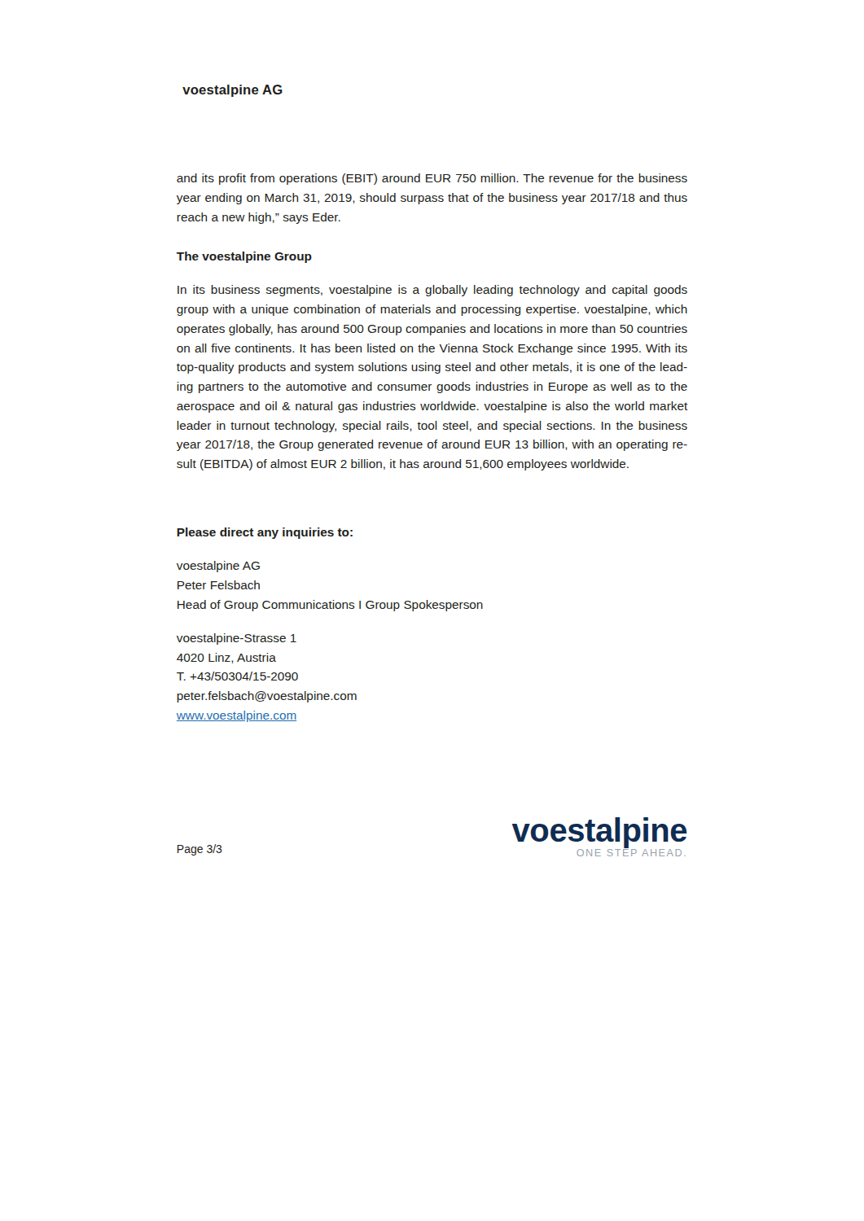voestalpine AG
and its profit from operations (EBIT) around EUR 750 million. The revenue for the business year ending on March 31, 2019, should surpass that of the business year 2017/18 and thus reach a new high,” says Eder.
The voestalpine Group
In its business segments, voestalpine is a globally leading technology and capital goods group with a unique combination of materials and processing expertise. voestalpine, which operates globally, has around 500 Group companies and locations in more than 50 countries on all five continents. It has been listed on the Vienna Stock Exchange since 1995. With its top-quality products and system solutions using steel and other metals, it is one of the leading partners to the automotive and consumer goods industries in Europe as well as to the aerospace and oil & natural gas industries worldwide. voestalpine is also the world market leader in turnout technology, special rails, tool steel, and special sections. In the business year 2017/18, the Group generated revenue of around EUR 13 billion, with an operating result (EBITDA) of almost EUR 2 billion, it has around 51,600 employees worldwide.
Please direct any inquiries to:
voestalpine AG
Peter Felsbach
Head of Group Communications I Group Spokesperson
voestalpine-Strasse 1
4020 Linz, Austria
T. +43/50304/15-2090
peter.felsbach@voestalpine.com
www.voestalpine.com
Page 3/3
voestalpine One step ahead.